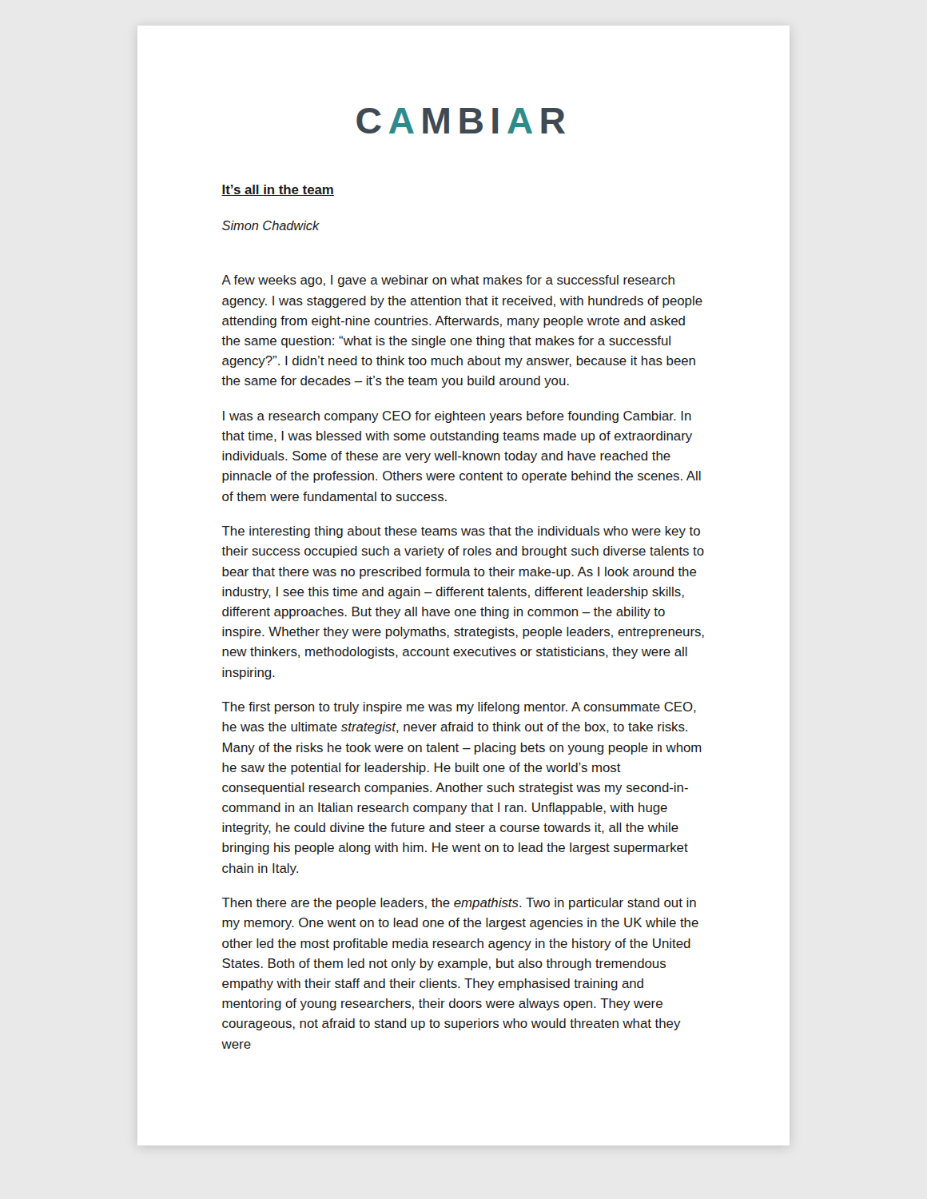CAMBIAR
It’s all in the team
Simon Chadwick
A few weeks ago, I gave a webinar on what makes for a successful research agency. I was staggered by the attention that it received, with hundreds of people attending from eight-nine countries. Afterwards, many people wrote and asked the same question: “what is the single one thing that makes for a successful agency?”. I didn’t need to think too much about my answer, because it has been the same for decades – it’s the team you build around you.
I was a research company CEO for eighteen years before founding Cambiar. In that time, I was blessed with some outstanding teams made up of extraordinary individuals. Some of these are very well-known today and have reached the pinnacle of the profession. Others were content to operate behind the scenes. All of them were fundamental to success.
The interesting thing about these teams was that the individuals who were key to their success occupied such a variety of roles and brought such diverse talents to bear that there was no prescribed formula to their make-up. As I look around the industry, I see this time and again – different talents, different leadership skills, different approaches. But they all have one thing in common – the ability to inspire. Whether they were polymaths, strategists, people leaders, entrepreneurs, new thinkers, methodologists, account executives or statisticians, they were all inspiring.
The first person to truly inspire me was my lifelong mentor. A consummate CEO, he was the ultimate strategist, never afraid to think out of the box, to take risks. Many of the risks he took were on talent – placing bets on young people in whom he saw the potential for leadership. He built one of the world’s most consequential research companies. Another such strategist was my second-in-command in an Italian research company that I ran. Unflappable, with huge integrity, he could divine the future and steer a course towards it, all the while bringing his people along with him. He went on to lead the largest supermarket chain in Italy.
Then there are the people leaders, the empathists. Two in particular stand out in my memory. One went on to lead one of the largest agencies in the UK while the other led the most profitable media research agency in the history of the United States. Both of them led not only by example, but also through tremendous empathy with their staff and their clients. They emphasised training and mentoring of young researchers, their doors were always open. They were courageous, not afraid to stand up to superiors who would threaten what they were